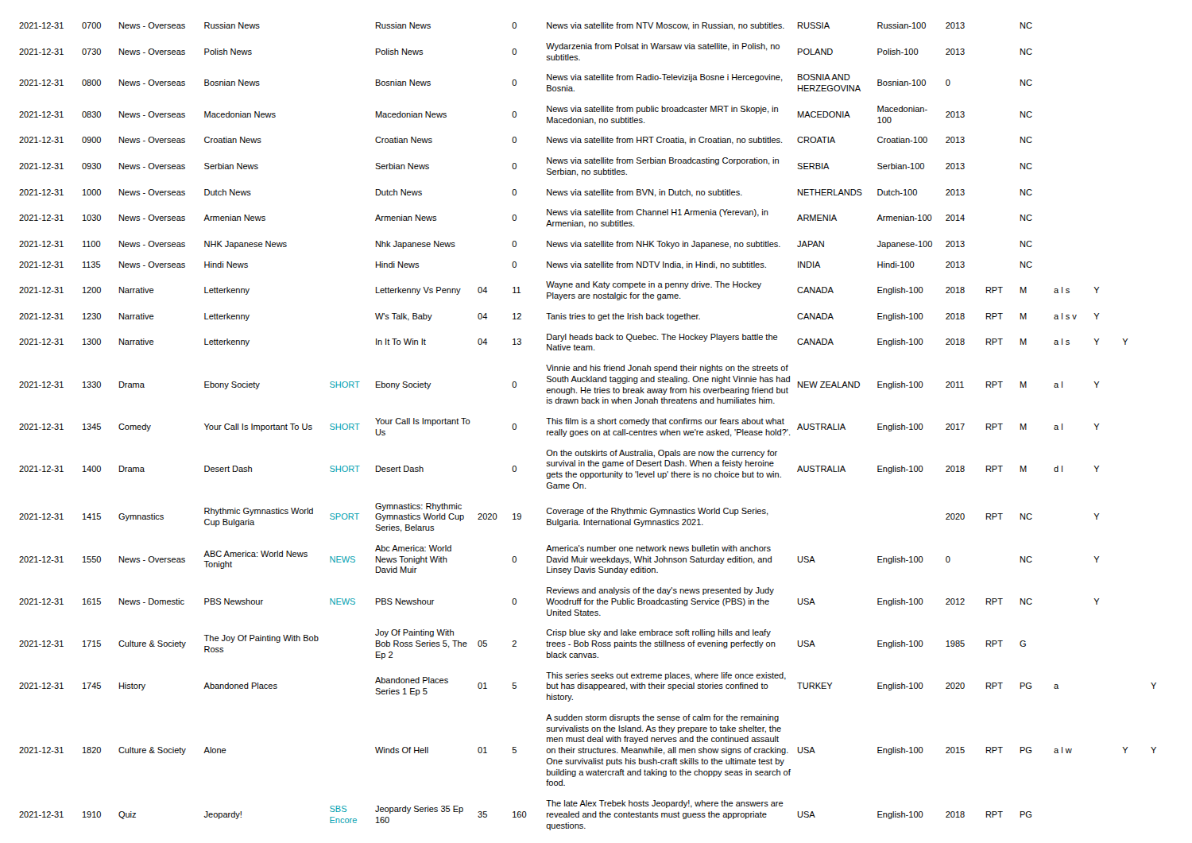| 2021-12-31 | 0700 | News - Overseas | Russian News | | Russian News | | 0 | News via satellite from NTV Moscow, in Russian, no subtitles. | RUSSIA | Russian-100 | 2013 | | NC | | | | |
| 2021-12-31 | 0730 | News - Overseas | Polish News | | Polish News | | 0 | Wydarzenia from Polsat in Warsaw via satellite, in Polish, no subtitles. | POLAND | Polish-100 | 2013 | | NC | | | | |
| 2021-12-31 | 0800 | News - Overseas | Bosnian News | | Bosnian News | | 0 | News via satellite from Radio-Televizija Bosne i Hercegovine, Bosnia. | BOSNIA AND HERZEGOVINA | Bosnian-100 | 0 | | NC | | | | |
| 2021-12-31 | 0830 | News - Overseas | Macedonian News | | Macedonian News | | 0 | News via satellite from public broadcaster MRT in Skopje, in Macedonian, no subtitles. | MACEDONIA | Macedonian-100 | 2013 | | NC | | | | |
| 2021-12-31 | 0900 | News - Overseas | Croatian News | | Croatian News | | 0 | News via satellite from HRT Croatia, in Croatian, no subtitles. | CROATIA | Croatian-100 | 2013 | | NC | | | | |
| 2021-12-31 | 0930 | News - Overseas | Serbian News | | Serbian News | | 0 | News via satellite from Serbian Broadcasting Corporation, in Serbian, no subtitles. | SERBIA | Serbian-100 | 2013 | | NC | | | | |
| 2021-12-31 | 1000 | News - Overseas | Dutch News | | Dutch News | | 0 | News via satellite from BVN, in Dutch, no subtitles. | NETHERLANDS | Dutch-100 | 2013 | | NC | | | | |
| 2021-12-31 | 1030 | News - Overseas | Armenian News | | Armenian News | | 0 | News via satellite from Channel H1 Armenia (Yerevan), in Armenian, no subtitles. | ARMENIA | Armenian-100 | 2014 | | NC | | | | |
| 2021-12-31 | 1100 | News - Overseas | NHK Japanese News | | Nhk Japanese News | | 0 | News via satellite from NHK Tokyo in Japanese, no subtitles. | JAPAN | Japanese-100 | 2013 | | NC | | | | |
| 2021-12-31 | 1135 | News - Overseas | Hindi News | | Hindi News | | 0 | News via satellite from NDTV India, in Hindi, no subtitles. | INDIA | Hindi-100 | 2013 | | NC | | | | |
| 2021-12-31 | 1200 | Narrative | Letterkenny | | Letterkenny Vs Penny | 04 | 11 | Wayne and Katy compete in a penny drive. The Hockey Players are nostalgic for the game. | CANADA | English-100 | 2018 | RPT | M | a l s | Y | | |
| 2021-12-31 | 1230 | Narrative | Letterkenny | | W's Talk, Baby | 04 | 12 | Tanis tries to get the Irish back together. | CANADA | English-100 | 2018 | RPT | M | a l s v | Y | | |
| 2021-12-31 | 1300 | Narrative | Letterkenny | | In It To Win It | 04 | 13 | Daryl heads back to Quebec. The Hockey Players battle the Native team. | CANADA | English-100 | 2018 | RPT | M | a l s | Y | Y | |
| 2021-12-31 | 1330 | Drama | Ebony Society | SHORT | Ebony Society | | 0 | Vinnie and his friend Jonah spend their nights on the streets of South Auckland tagging and stealing. One night Vinnie has had enough. He tries to break away from his overbearing friend but is drawn back in when Jonah threatens and humiliates him. | NEW ZEALAND | English-100 | 2011 | RPT | M | a l | Y | | |
| 2021-12-31 | 1345 | Comedy | Your Call Is Important To Us | SHORT | Your Call Is Important To Us | | 0 | This film is a short comedy that confirms our fears about what really goes on at call-centres when we're asked, 'Please hold?'. | AUSTRALIA | English-100 | 2017 | RPT | M | a l | Y | | |
| 2021-12-31 | 1400 | Drama | Desert Dash | SHORT | Desert Dash | | 0 | On the outskirts of Australia, Opals are now the currency for survival in the game of Desert Dash. When a feisty heroine gets the opportunity to 'level up' there is no choice but to win. Game On. | AUSTRALIA | English-100 | 2018 | RPT | M | d l | Y | | |
| 2021-12-31 | 1415 | Gymnastics | Rhythmic Gymnastics World Cup Bulgaria | SPORT | Gymnastics: Rhythmic Gymnastics World Cup Series, Belarus | 2020 | 19 | Coverage of the Rhythmic Gymnastics World Cup Series, Bulgaria. International Gymnastics 2021. | | | 2020 | RPT | NC | | Y | | |
| 2021-12-31 | 1550 | News - Overseas | ABC America: World News Tonight | NEWS | Abc America: World News Tonight With David Muir | | 0 | America's number one network news bulletin with anchors David Muir weekdays, Whit Johnson Saturday edition, and Linsey Davis Sunday edition. | USA | English-100 | 0 | | NC | | Y | | |
| 2021-12-31 | 1615 | News - Domestic | PBS Newshour | NEWS | PBS Newshour | | 0 | Reviews and analysis of the day's news presented by Judy Woodruff for the Public Broadcasting Service (PBS) in the United States. | USA | English-100 | 2012 | RPT | NC | | Y | | |
| 2021-12-31 | 1715 | Culture & Society | The Joy Of Painting With Bob Ross | | Joy Of Painting With Bob Ross Series 5, The Ep 2 | 05 | 2 | Crisp blue sky and lake embrace soft rolling hills and leafy trees - Bob Ross paints the stillness of evening perfectly on black canvas. | USA | English-100 | 1985 | RPT | G | | | | |
| 2021-12-31 | 1745 | History | Abandoned Places | | Abandoned Places Series 1 Ep 5 | 01 | 5 | This series seeks out extreme places, where life once existed, but has disappeared, with their special stories confined to history. | TURKEY | English-100 | 2020 | RPT | PG | a | | | Y |
| 2021-12-31 | 1820 | Culture & Society | Alone | | Winds Of Hell | 01 | 5 | A sudden storm disrupts the sense of calm for the remaining survivalists on the Island. As they prepare to take shelter, the men must deal with frayed nerves and the continued assault on their structures. Meanwhile, all men show signs of cracking. One survivalist puts his bush-craft skills to the ultimate test by building a watercraft and taking to the choppy seas in search of food. | USA | English-100 | 2015 | RPT | PG | a l w | | Y | Y |
| 2021-12-31 | 1910 | Quiz | Jeopardy! | SBS Encore | Jeopardy Series 35 Ep 160 | 35 | 160 | The late Alex Trebek hosts Jeopardy!, where the answers are revealed and the contestants must guess the appropriate questions. | USA | English-100 | 2018 | RPT | PG | | | | |